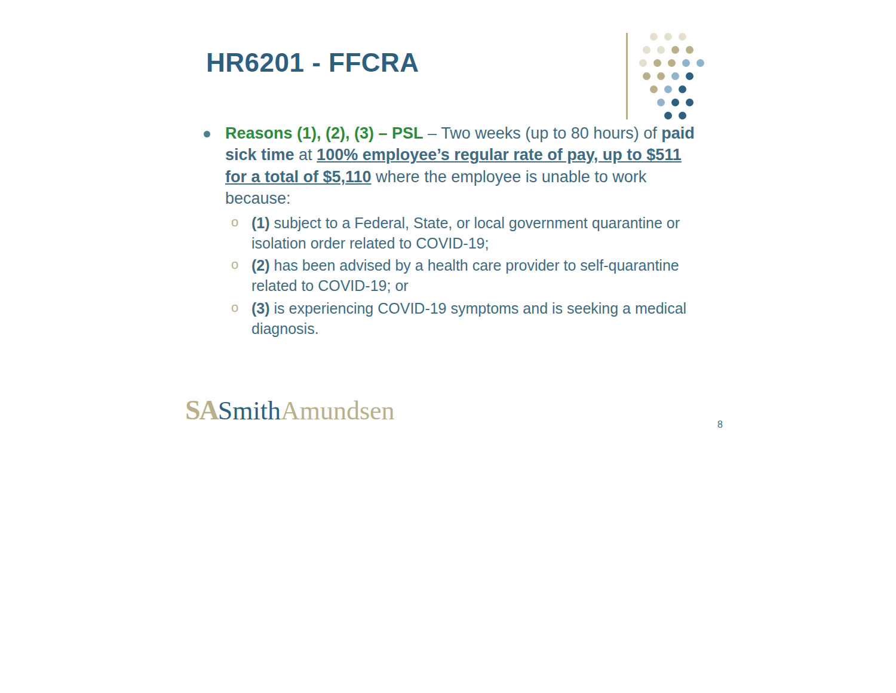HR6201 - FFCRA
Reasons (1), (2), (3) – PSL – Two weeks (up to 80 hours) of paid sick time at 100% employee’s regular rate of pay, up to $511 for a total of $5,110 where the employee is unable to work because:
(1) subject to a Federal, State, or local government quarantine or isolation order related to COVID-19;
(2) has been advised by a health care provider to self-quarantine related to COVID-19; or
(3) is experiencing COVID-19 symptoms and is seeking a medical diagnosis.
SA Smith Amundsen
8